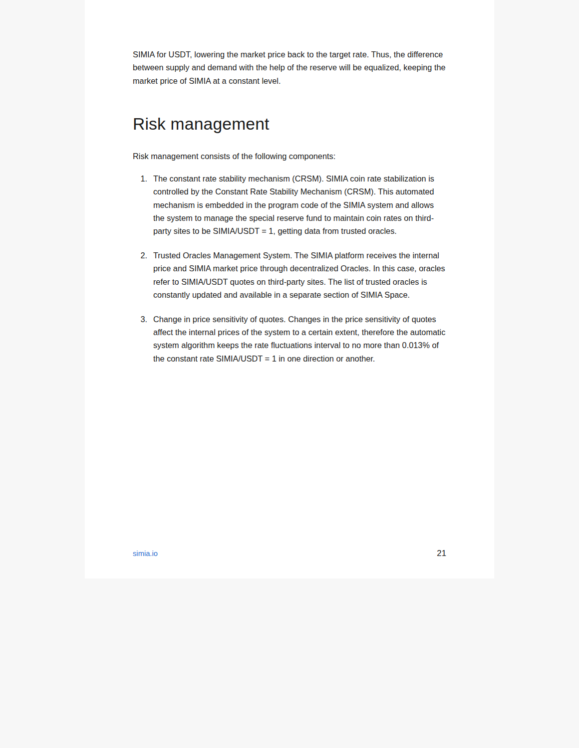SIMIA for USDT, lowering the market price back to the target rate. Thus, the difference between supply and demand with the help of the reserve will be equalized, keeping the market price of SIMIA at a constant level.
Risk management
Risk management consists of the following components:
The constant rate stability mechanism (CRSM). SIMIA coin rate stabilization is controlled by the Constant Rate Stability Mechanism (CRSM). This automated mechanism is embedded in the program code of the SIMIA system and allows the system to manage the special reserve fund to maintain coin rates on third-party sites to be SIMIA/USDT = 1, getting data from trusted oracles.
Trusted Oracles Management System. The SIMIA platform receives the internal price and SIMIA market price through decentralized Oracles. In this case, oracles refer to SIMIA/USDT quotes on third-party sites. The list of trusted oracles is constantly updated and available in a separate section of SIMIA Space.
Change in price sensitivity of quotes. Changes in the price sensitivity of quotes affect the internal prices of the system to a certain extent, therefore the automatic system algorithm keeps the rate fluctuations interval to no more than 0.013% of the constant rate SIMIA/USDT = 1 in one direction or another.
simia.io 21